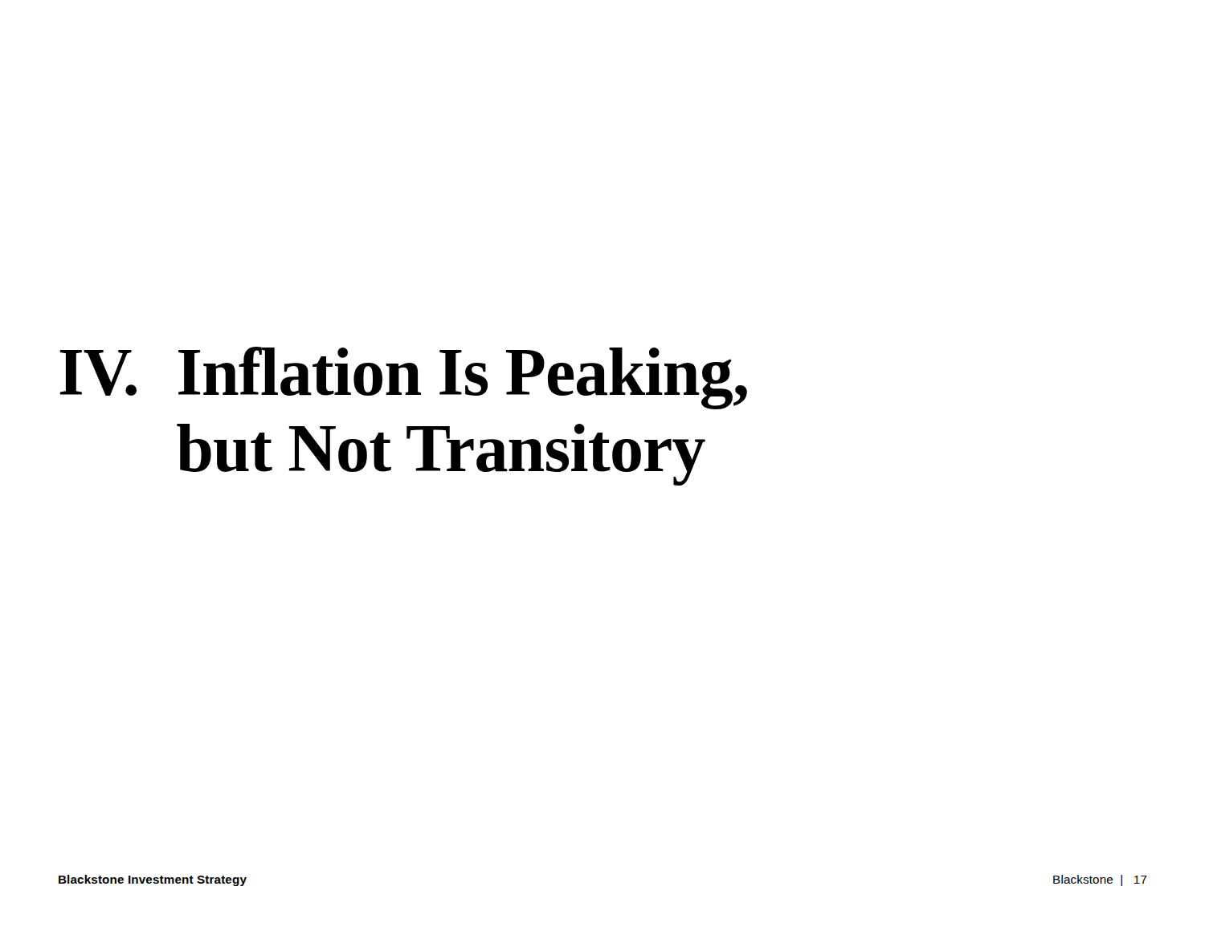IV. Inflation Is Peaking,
but Not Transitory
Blackstone Investment Strategy Blackstone|17